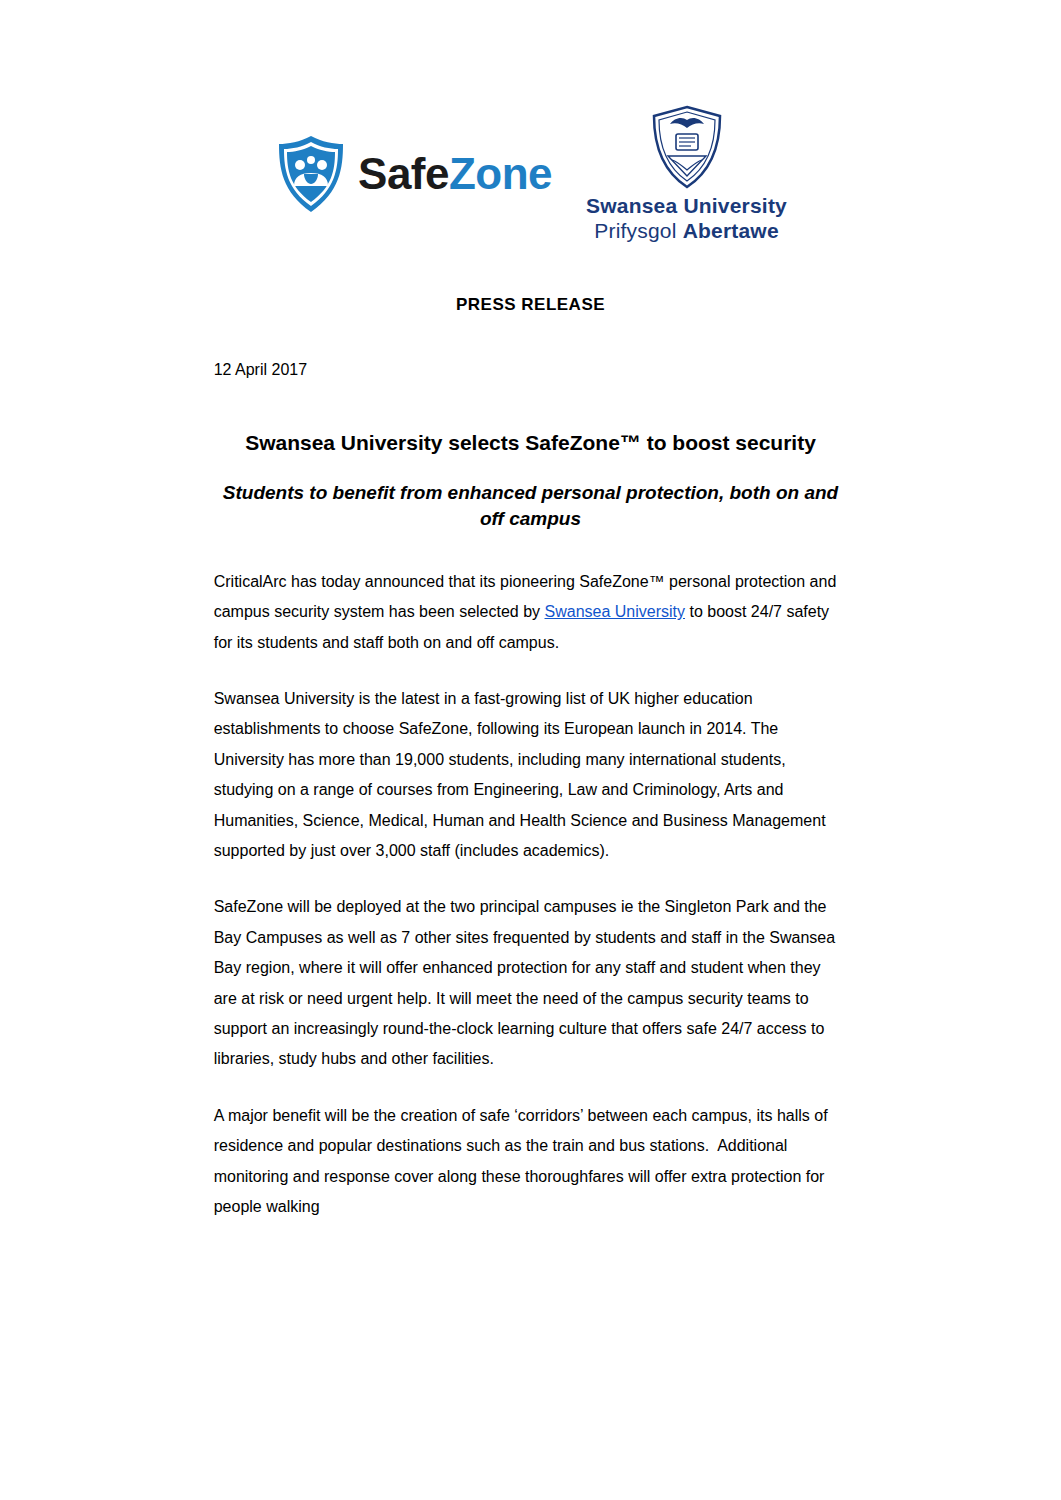Safe Zone
Swansea University
Prifysgol Abertawe
PRESS RELEASE
12 April 2017
Swansea University selects SafeZone™ to boost security
Students to benefit from enhanced personal protection, both on and off campus
CriticalArc has today announced that its pioneering SafeZone™ personal protection and campus security system has been selected by Swansea University to boost 24/7 safety for its students and staff both on and off campus.
Swansea University is the latest in a fast-growing list of UK higher education establishments to choose SafeZone, following its European launch in 2014. The University has more than 19,000 students, including many international students, studying on a range of courses from Engineering, Law and Criminology, Arts and Humanities, Science, Medical, Human and Health Science and Business Management supported by just over 3,000 staff (includes academics).
SafeZone will be deployed at the two principal campuses ie the Singleton Park and the Bay Campuses as well as 7 other sites frequented by students and staff in the Swansea Bay region, where it will offer enhanced protection for any staff and student when they are at risk or need urgent help. It will meet the need of the campus security teams to support an increasingly round-the-clock learning culture that offers safe 24/7 access to libraries, study hubs and other facilities.
A major benefit will be the creation of safe ‘corridors’ between each campus, its halls of residence and popular destinations such as the train and bus stations. Additional monitoring and response cover along these thoroughfares will offer extra protection for people walking